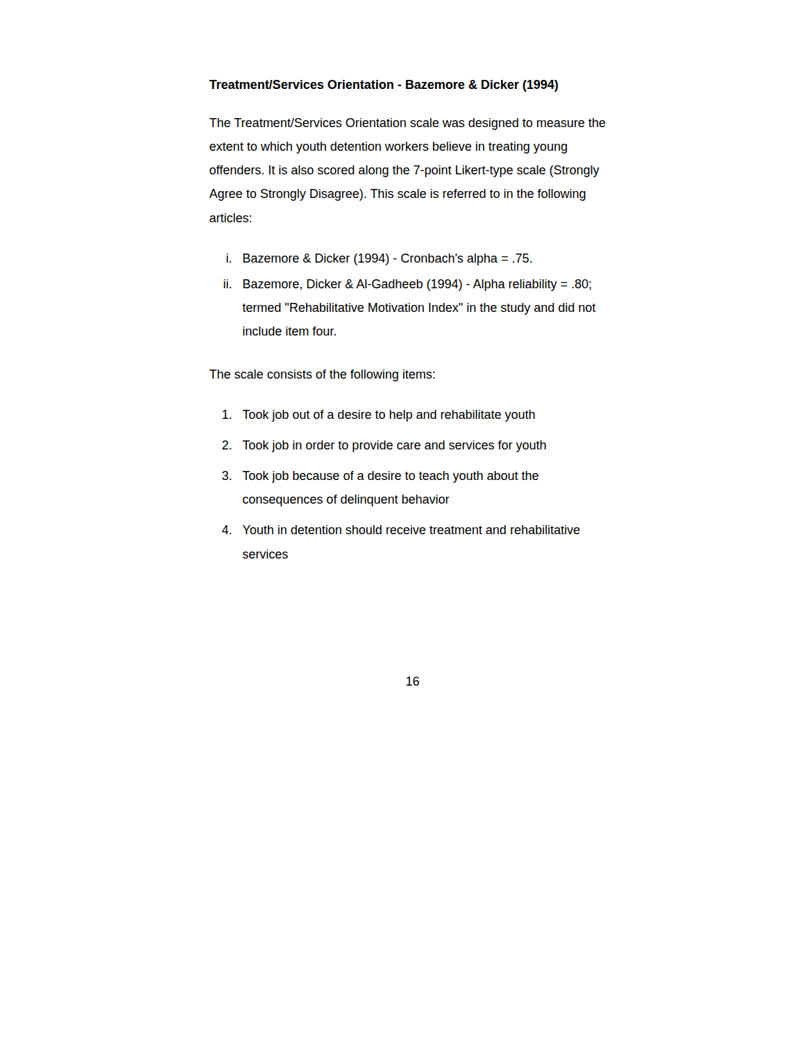Treatment/Services Orientation - Bazemore & Dicker (1994)
The Treatment/Services Orientation scale was designed to measure the extent to which youth detention workers believe in treating young offenders. It is also scored along the 7-point Likert-type scale (Strongly Agree to Strongly Disagree). This scale is referred to in the following articles:
Bazemore & Dicker (1994) - Cronbach's alpha = .75.
Bazemore, Dicker & Al-Gadheeb (1994) - Alpha reliability = .80; termed "Rehabilitative Motivation Index" in the study and did not include item four.
The scale consists of the following items:
Took job out of a desire to help and rehabilitate youth
Took job in order to provide care and services for youth
Took job because of a desire to teach youth about the consequences of delinquent behavior
Youth in detention should receive treatment and rehabilitative services
16